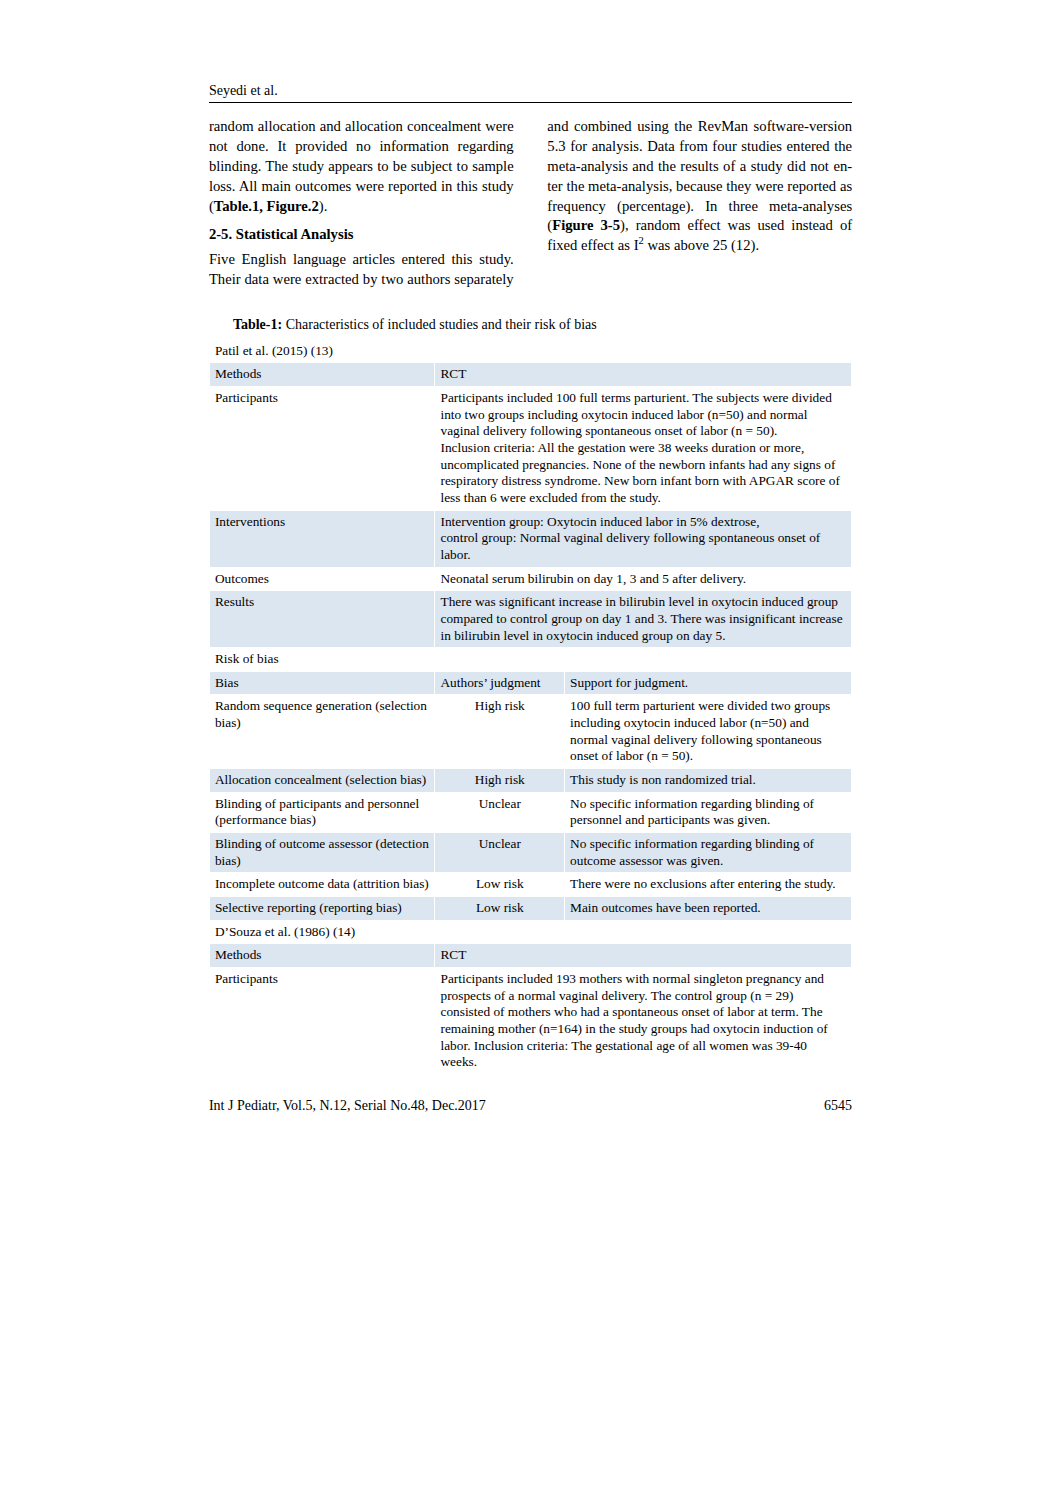Seyedi et al.
random allocation and allocation concealment were not done. It provided no information regarding blinding. The study appears to be subject to sample loss. All main outcomes were reported in this study (Table.1, Figure.2).
2-5. Statistical Analysis
Five English language articles entered this study. Their data were extracted by two authors separately and combined using the RevMan software-version 5.3 for analysis. Data from four studies entered the meta-analysis and the results of a study did not enter the meta-analysis, because they were reported as frequency (percentage). In three meta-analyses (Figure 3-5), random effect was used instead of fixed effect as I2 was above 25 (12).
Table-1: Characteristics of included studies and their risk of bias
| Patil et al. (2015) (13) |
| Methods | RCT |
| Participants | Participants included 100 full terms parturient. The subjects were divided into two groups including oxytocin induced labor (n=50) and normal vaginal delivery following spontaneous onset of labor (n = 50). Inclusion criteria: All the gestation were 38 weeks duration or more, uncomplicated pregnancies. None of the newborn infants had any signs of respiratory distress syndrome. New born infant born with APGAR score of less than 6 were excluded from the study. |
| Interventions | Intervention group: Oxytocin induced labor in 5% dextrose, control group: Normal vaginal delivery following spontaneous onset of labor. |
| Outcomes | Neonatal serum bilirubin on day 1, 3 and 5 after delivery. |
| Results | There was significant increase in bilirubin level in oxytocin induced group compared to control group on day 1 and 3. There was insignificant increase in bilirubin level in oxytocin induced group on day 5. |
| Risk of bias | |
| Bias | Authors’ judgment | Support for judgment. |
| Random sequence generation (selection bias) | High risk | 100 full term parturient were divided two groups including oxytocin induced labor (n=50) and normal vaginal delivery following spontaneous onset of labor (n = 50). |
| Allocation concealment (selection bias) | High risk | This study is non randomized trial. |
| Blinding of participants and personnel (performance bias) | Unclear | No specific information regarding blinding of personnel and participants was given. |
| Blinding of outcome assessor (detection bias) | Unclear | No specific information regarding blinding of outcome assessor was given. |
| Incomplete outcome data (attrition bias) | Low risk | There were no exclusions after entering the study. |
| Selective reporting (reporting bias) | Low risk | Main outcomes have been reported. |
| D’Souza et al. (1986) (14) |
| Methods | RCT |
| Participants | Participants included 193 mothers with normal singleton pregnancy and prospects of a normal vaginal delivery. The control group (n = 29) consisted of mothers who had a spontaneous onset of labor at term. The remaining mother (n=164) in the study groups had oxytocin induction of labor. Inclusion criteria: The gestational age of all women was 39-40 weeks. |
Int J Pediatr, Vol.5, N.12, Serial No.48, Dec.2017
6545